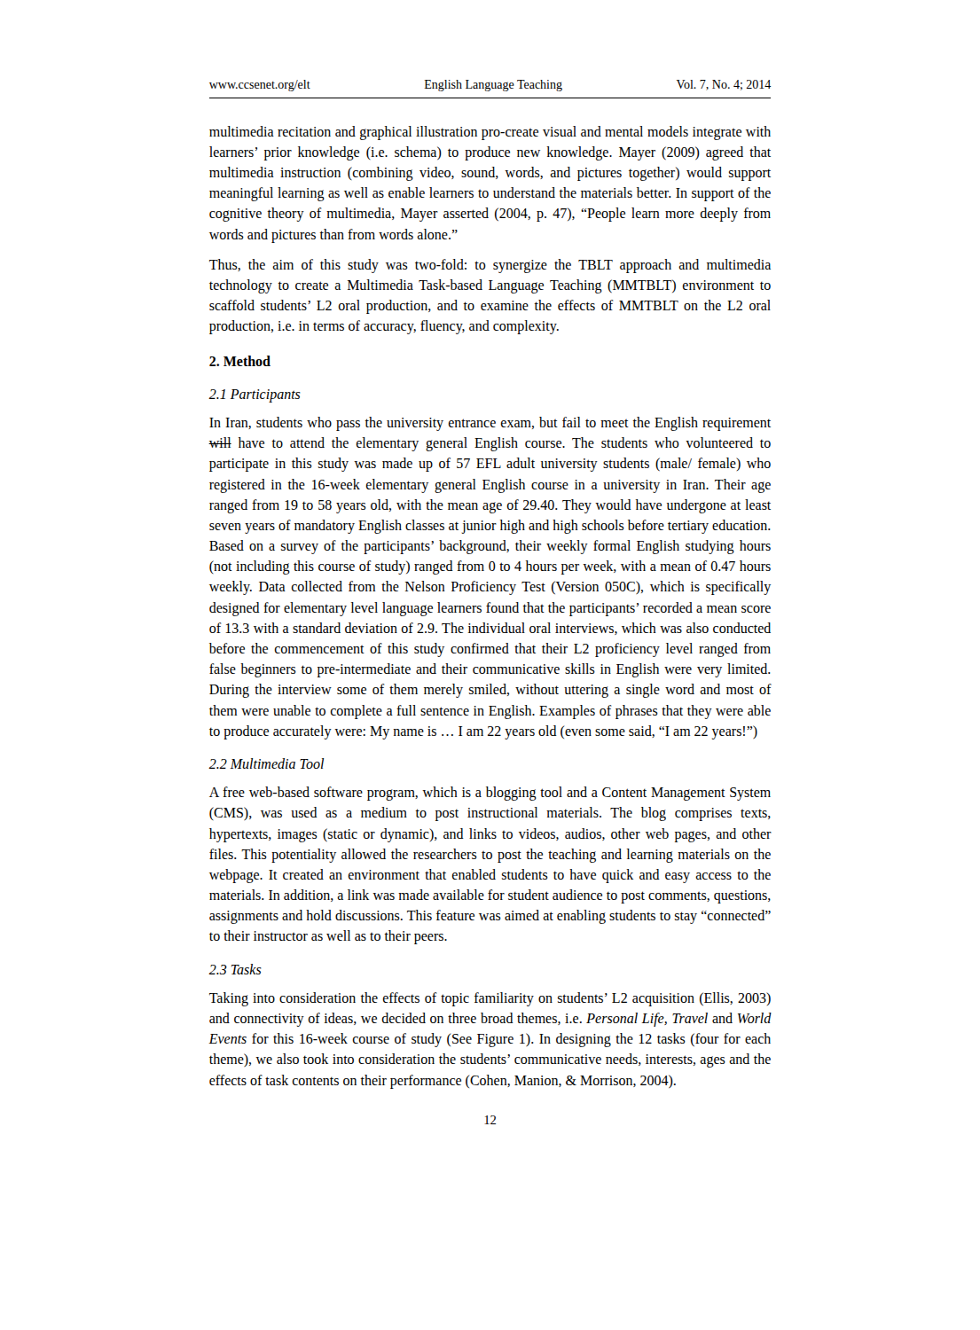www.ccsenet.org/elt English Language Teaching Vol. 7, No. 4; 2014
multimedia recitation and graphical illustration pro-create visual and mental models integrate with learners’ prior knowledge (i.e. schema) to produce new knowledge. Mayer (2009) agreed that multimedia instruction (combining video, sound, words, and pictures together) would support meaningful learning as well as enable learners to understand the materials better. In support of the cognitive theory of multimedia, Mayer asserted (2004, p. 47), “People learn more deeply from words and pictures than from words alone.”
Thus, the aim of this study was two-fold: to synergize the TBLT approach and multimedia technology to create a Multimedia Task-based Language Teaching (MMTBLT) environment to scaffold students’ L2 oral production, and to examine the effects of MMTBLT on the L2 oral production, i.e. in terms of accuracy, fluency, and complexity.
2. Method
2.1 Participants
In Iran, students who pass the university entrance exam, but fail to meet the English requirement will have to attend the elementary general English course. The students who volunteered to participate in this study was made up of 57 EFL adult university students (male/ female) who registered in the 16-week elementary general English course in a university in Iran. Their age ranged from 19 to 58 years old, with the mean age of 29.40. They would have undergone at least seven years of mandatory English classes at junior high and high schools before tertiary education. Based on a survey of the participants’ background, their weekly formal English studying hours (not including this course of study) ranged from 0 to 4 hours per week, with a mean of 0.47 hours weekly. Data collected from the Nelson Proficiency Test (Version 050C), which is specifically designed for elementary level language learners found that the participants’ recorded a mean score of 13.3 with a standard deviation of 2.9. The individual oral interviews, which was also conducted before the commencement of this study confirmed that their L2 proficiency level ranged from false beginners to pre-intermediate and their communicative skills in English were very limited. During the interview some of them merely smiled, without uttering a single word and most of them were unable to complete a full sentence in English. Examples of phrases that they were able to produce accurately were: My name is … I am 22 years old (even some said, “I am 22 years!”)
2.2 Multimedia Tool
A free web-based software program, which is a blogging tool and a Content Management System (CMS), was used as a medium to post instructional materials. The blog comprises texts, hypertexts, images (static or dynamic), and links to videos, audios, other web pages, and other files. This potentiality allowed the researchers to post the teaching and learning materials on the webpage. It created an environment that enabled students to have quick and easy access to the materials. In addition, a link was made available for student audience to post comments, questions, assignments and hold discussions. This feature was aimed at enabling students to stay “connected” to their instructor as well as to their peers.
2.3 Tasks
Taking into consideration the effects of topic familiarity on students’ L2 acquisition (Ellis, 2003) and connectivity of ideas, we decided on three broad themes, i.e. Personal Life, Travel and World Events for this 16-week course of study (See Figure 1). In designing the 12 tasks (four for each theme), we also took into consideration the students’ communicative needs, interests, ages and the effects of task contents on their performance (Cohen, Manion, & Morrison, 2004).
12